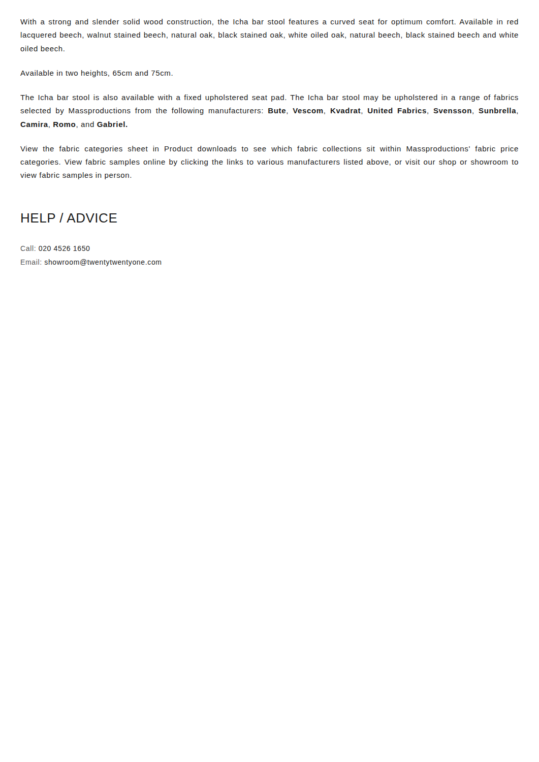With a strong and slender solid wood construction, the Icha bar stool features a curved seat for optimum comfort. Available in red lacquered beech, walnut stained beech, natural oak, black stained oak, white oiled oak, natural beech, black stained beech and white oiled beech.
Available in two heights, 65cm and 75cm.
The Icha bar stool is also available with a fixed upholstered seat pad. The Icha bar stool may be upholstered in a range of fabrics selected by Massproductions from the following manufacturers: Bute, Vescom, Kvadrat, United Fabrics, Svensson, Sunbrella, Camira, Romo, and Gabriel.
View the fabric categories sheet in Product downloads to see which fabric collections sit within Massproductions' fabric price categories. View fabric samples online by clicking the links to various manufacturers listed above, or visit our shop or showroom to view fabric samples in person.
HELP / ADVICE
Call: 020 4526 1650
Email: showroom@twentytwentyone.com